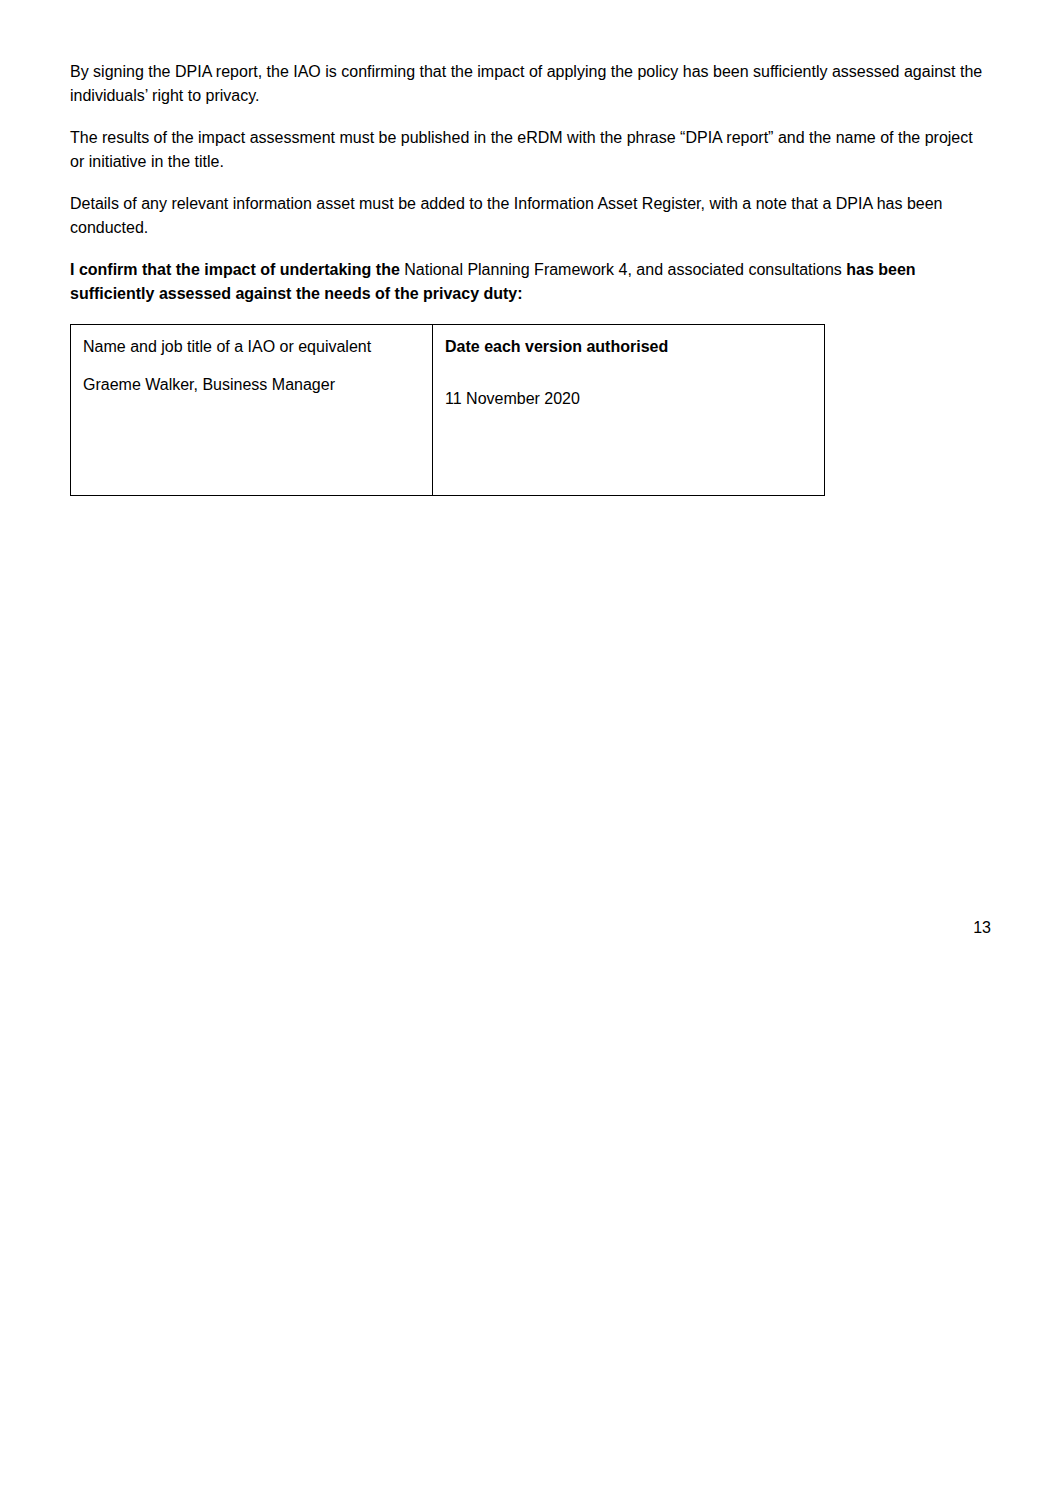By signing the DPIA report, the IAO is confirming that the impact of applying the policy has been sufficiently assessed against the individuals’ right to privacy.
The results of the impact assessment must be published in the eRDM with the phrase “DPIA report” and the name of the project or initiative in the title.
Details of any relevant information asset must be added to the Information Asset Register, with a note that a DPIA has been conducted.
I confirm that the impact of undertaking the National Planning Framework 4, and associated consultations has been sufficiently assessed against the needs of the privacy duty:
| Name and job title of a IAO or equivalent Graeme Walker, Business Manager | Date each version authorised 11 November 2020 |
13